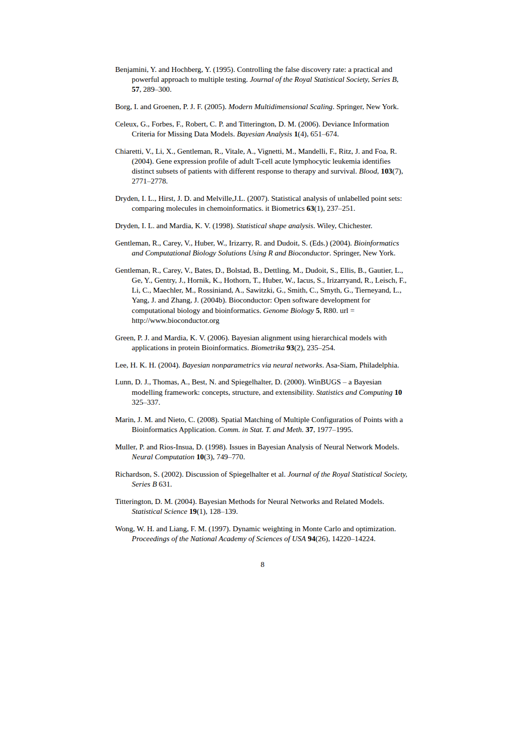Benjamini, Y. and Hochberg, Y. (1995). Controlling the false discovery rate: a practical and powerful approach to multiple testing. Journal of the Royal Statistical Society, Series B, 57, 289–300.
Borg, I. and Groenen, P. J. F. (2005). Modern Multidimensional Scaling. Springer, New York.
Celeux, G., Forbes, F., Robert, C. P. and Titterington, D. M. (2006). Deviance Information Criteria for Missing Data Models. Bayesian Analysis 1(4), 651–674.
Chiaretti, V., Li, X., Gentleman, R., Vitale, A., Vignetti, M., Mandelli, F., Ritz, J. and Foa, R. (2004). Gene expression profile of adult T-cell acute lymphocytic leukemia identifies distinct subsets of patients with different response to therapy and survival. Blood, 103(7), 2771–2778.
Dryden, I. L., Hirst, J. D. and Melville,J.L. (2007). Statistical analysis of unlabelled point sets: comparing molecules in chemoinformatics. it Biometrics 63(1), 237–251.
Dryden, I. L. and Mardia, K. V. (1998). Statistical shape analysis. Wiley, Chichester.
Gentleman, R., Carey, V., Huber, W., Irizarry, R. and Dudoit, S. (Eds.) (2004). Bioinformatics and Computational Biology Solutions Using R and Bioconductor. Springer, New York.
Gentleman, R., Carey, V., Bates, D., Bolstad, B., Dettling, M., Dudoit, S., Ellis, B., Gautier, L., Ge, Y., Gentry, J., Hornik, K., Hothorn, T., Huber, W., Iacus, S., Irizarryand, R., Leisch, F., Li, C., Maechler, M., Rossiniand, A., Sawitzki, G., Smith, C., Smyth, G., Tierneyand, L., Yang, J. and Zhang, J. (2004b). Bioconductor: Open software development for computational biology and bioinformatics. Genome Biology 5, R80. url = http://www.bioconductor.org
Green, P. J. and Mardia, K. V. (2006). Bayesian alignment using hierarchical models with applications in protein Bioinformatics. Biometrika 93(2), 235–254.
Lee, H. K. H. (2004). Bayesian nonparametrics via neural networks. Asa-Siam, Philadelphia.
Lunn, D. J., Thomas, A., Best, N. and Spiegelhalter, D. (2000). WinBUGS – a Bayesian modelling framework: concepts, structure, and extensibility. Statistics and Computing 10 325–337.
Marin, J. M. and Nieto, C. (2008). Spatial Matching of Multiple Configuratios of Points with a Bioinformatics Application. Comm. in Stat. T. and Meth. 37, 1977–1995.
Muller, P. and Rios-Insua, D. (1998). Issues in Bayesian Analysis of Neural Network Models. Neural Computation 10(3), 749–770.
Richardson, S. (2002). Discussion of Spiegelhalter et al. Journal of the Royal Statistical Society, Series B 631.
Titterington, D. M. (2004). Bayesian Methods for Neural Networks and Related Models. Statistical Science 19(1), 128–139.
Wong, W. H. and Liang, F. M. (1997). Dynamic weighting in Monte Carlo and optimization. Proceedings of the National Academy of Sciences of USA 94(26), 14220–14224.
8